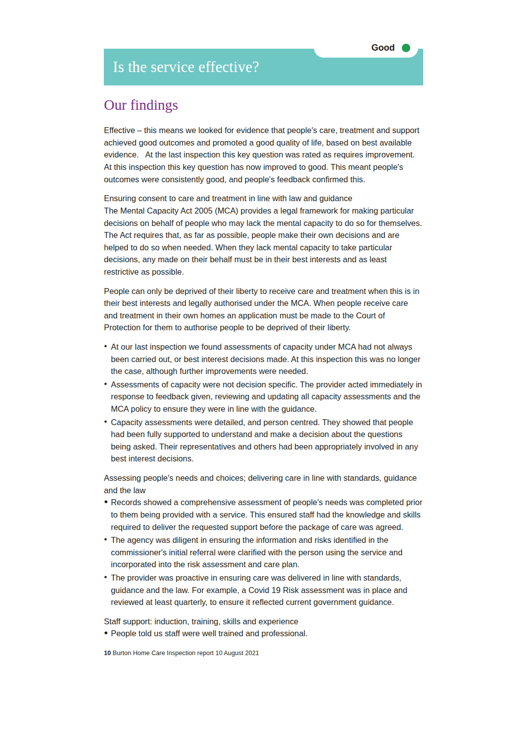Is the service effective?
Good
Our findings
Effective – this means we looked for evidence that people's care, treatment and support achieved good outcomes and promoted a good quality of life, based on best available evidence. At the last inspection this key question was rated as requires improvement. At this inspection this key question has now improved to good. This meant people's outcomes were consistently good, and people's feedback confirmed this.
Ensuring consent to care and treatment in line with law and guidance
The Mental Capacity Act 2005 (MCA) provides a legal framework for making particular decisions on behalf of people who may lack the mental capacity to do so for themselves. The Act requires that, as far as possible, people make their own decisions and are helped to do so when needed. When they lack mental capacity to take particular decisions, any made on their behalf must be in their best interests and as least restrictive as possible.
People can only be deprived of their liberty to receive care and treatment when this is in their best interests and legally authorised under the MCA. When people receive care and treatment in their own homes an application must be made to the Court of Protection for them to authorise people to be deprived of their liberty.
At our last inspection we found assessments of capacity under MCA had not always been carried out, or best interest decisions made. At this inspection this was no longer the case, although further improvements were needed.
Assessments of capacity were not decision specific. The provider acted immediately in response to feedback given, reviewing and updating all capacity assessments and the MCA policy to ensure they were in line with the guidance.
Capacity assessments were detailed, and person centred. They showed that people had been fully supported to understand and make a decision about the questions being asked. Their representatives and others had been appropriately involved in any best interest decisions.
Assessing people's needs and choices; delivering care in line with standards, guidance and the law
Records showed a comprehensive assessment of people's needs was completed prior to them being provided with a service. This ensured staff had the knowledge and skills required to deliver the requested support before the package of care was agreed.
The agency was diligent in ensuring the information and risks identified in the commissioner's initial referral were clarified with the person using the service and incorporated into the risk assessment and care plan.
The provider was proactive in ensuring care was delivered in line with standards, guidance and the law. For example, a Covid 19 Risk assessment was in place and reviewed at least quarterly, to ensure it reflected current government guidance.
Staff support: induction, training, skills and experience
People told us staff were well trained and professional.
10 Burton Home Care Inspection report 10 August 2021